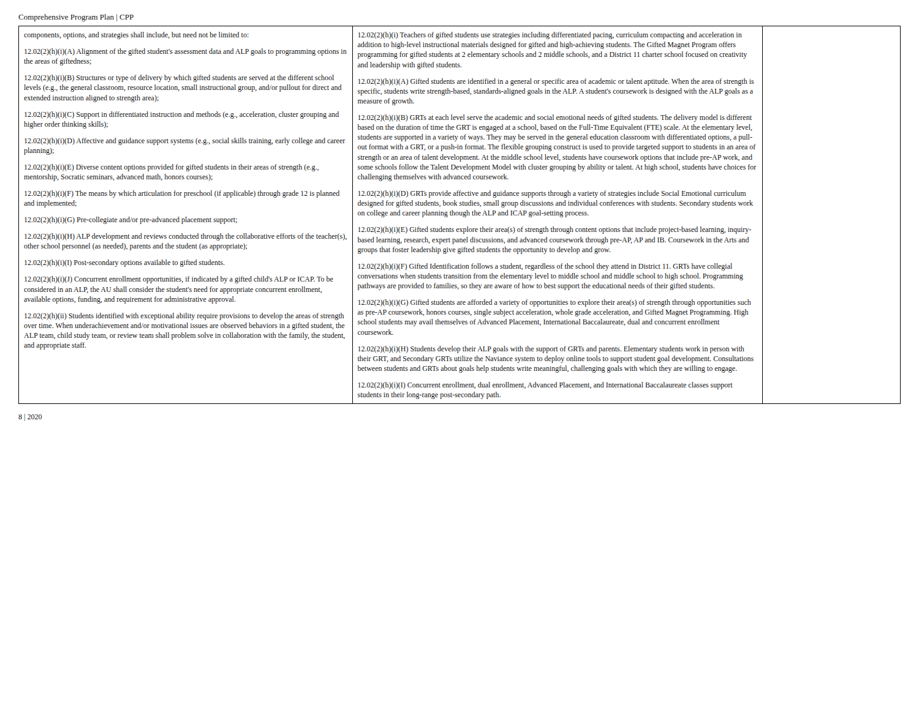Comprehensive Program Plan | CPP
| components, options, and strategies shall include, but need not be limited to: 12.02(2)(h)(i)(A) Alignment of the gifted student's assessment data and ALP goals to programming options in the areas of giftedness; 12.02(2)(h)(i)(B) Structures or type of delivery by which gifted students are served at the different school levels (e.g., the general classroom, resource location, small instructional group, and/or pullout for direct and extended instruction aligned to strength area); 12.02(2)(h)(i)(C) Support in differentiated instruction and methods (e.g., acceleration, cluster grouping and higher order thinking skills); 12.02(2)(h)(i)(D) Affective and guidance support systems (e.g., social skills training, early college and career planning); 12.02(2)(h)(i)(E) Diverse content options provided for gifted students in their areas of strength (e.g., mentorship, Socratic seminars, advanced math, honors courses); 12.02(2)(h)(i)(F) The means by which articulation for preschool (if applicable) through grade 12 is planned and implemented; 12.02(2)(h)(i)(G) Pre-collegiate and/or pre-advanced placement support; 12.02(2)(h)(i)(H) ALP development and reviews conducted through the collaborative efforts of the teacher(s), other school personnel (as needed), parents and the student (as appropriate); 12.02(2)(h)(i)(I) Post-secondary options available to gifted students. 12.02(2)(h)(i)(J) Concurrent enrollment opportunities, if indicated by a gifted child's ALP or ICAP. To be considered in an ALP, the AU shall consider the student's need for appropriate concurrent enrollment, available options, funding, and requirement for administrative approval. 12.02(2)(h)(ii) Students identified with exceptional ability require provisions to develop the areas of strength over time. When underachievement and/or motivational issues are observed behaviors in a gifted student, the ALP team, child study team, or review team shall problem solve in collaboration with the family, the student, and appropriate staff. | 12.02(2)(h)(i) Teachers of gifted students use strategies including differentiated pacing, curriculum compacting and acceleration in addition to high-level instructional materials designed for gifted and high-achieving students. The Gifted Magnet Program offers programming for gifted students at 2 elementary schools and 2 middle schools, and a District 11 charter school focused on creativity and leadership with gifted students. 12.02(2)(h)(i)(A) Gifted students are identified in a general or specific area of academic or talent aptitude. When the area of strength is specific, students write strength-based, standards-aligned goals in the ALP. A student's coursework is designed with the ALP goals as a measure of growth. 12.02(2)(h)(i)(B) GRTs at each level serve the academic and social emotional needs of gifted students. The delivery model is different based on the duration of time the GRT is engaged at a school, based on the Full-Time Equivalent (FTE) scale. At the elementary level, students are supported in a variety of ways. They may be served in the general education classroom with differentiated options, a pull-out format with a GRT, or a push-in format. The flexible grouping construct is used to provide targeted support to students in an area of strength or an area of talent development. At the middle school level, students have coursework options that include pre-AP work, and some schools follow the Talent Development Model with cluster grouping by ability or talent. At high school, students have choices for challenging themselves with advanced coursework. 12.02(2)(h)(i)(D) GRTs provide affective and guidance supports through a variety of strategies include Social Emotional curriculum designed for gifted students, book studies, small group discussions and individual conferences with students. Secondary students work on college and career planning though the ALP and ICAP goal-setting process. 12.02(2)(h)(i)(E) Gifted students explore their area(s) of strength through content options that include project-based learning, inquiry-based learning, research, expert panel discussions, and advanced coursework through pre-AP, AP and IB. Coursework in the Arts and groups that foster leadership give gifted students the opportunity to develop and grow. 12.02(2)(h)(i)(F) Gifted Identification follows a student, regardless of the school they attend in District 11. GRTs have collegial conversations when students transition from the elementary level to middle school and middle school to high school. Programming pathways are provided to families, so they are aware of how to best support the educational needs of their gifted students. 12.02(2)(h)(i)(G) Gifted students are afforded a variety of opportunities to explore their area(s) of strength through opportunities such as pre-AP coursework, honors courses, single subject acceleration, whole grade acceleration, and Gifted Magnet Programming. High school students may avail themselves of Advanced Placement, International Baccalaureate, dual and concurrent enrollment coursework. 12.02(2)(h)(i)(H) Students develop their ALP goals with the support of GRTs and parents. Elementary students work in person with their GRT, and Secondary GRTs utilize the Naviance system to deploy online tools to support student goal development. Consultations between students and GRTs about goals help students write meaningful, challenging goals with which they are willing to engage. 12.02(2)(h)(i)(I) Concurrent enrollment, dual enrollment, Advanced Placement, and International Baccalaureate classes support students in their long-range post-secondary path. | |
8 | 2020